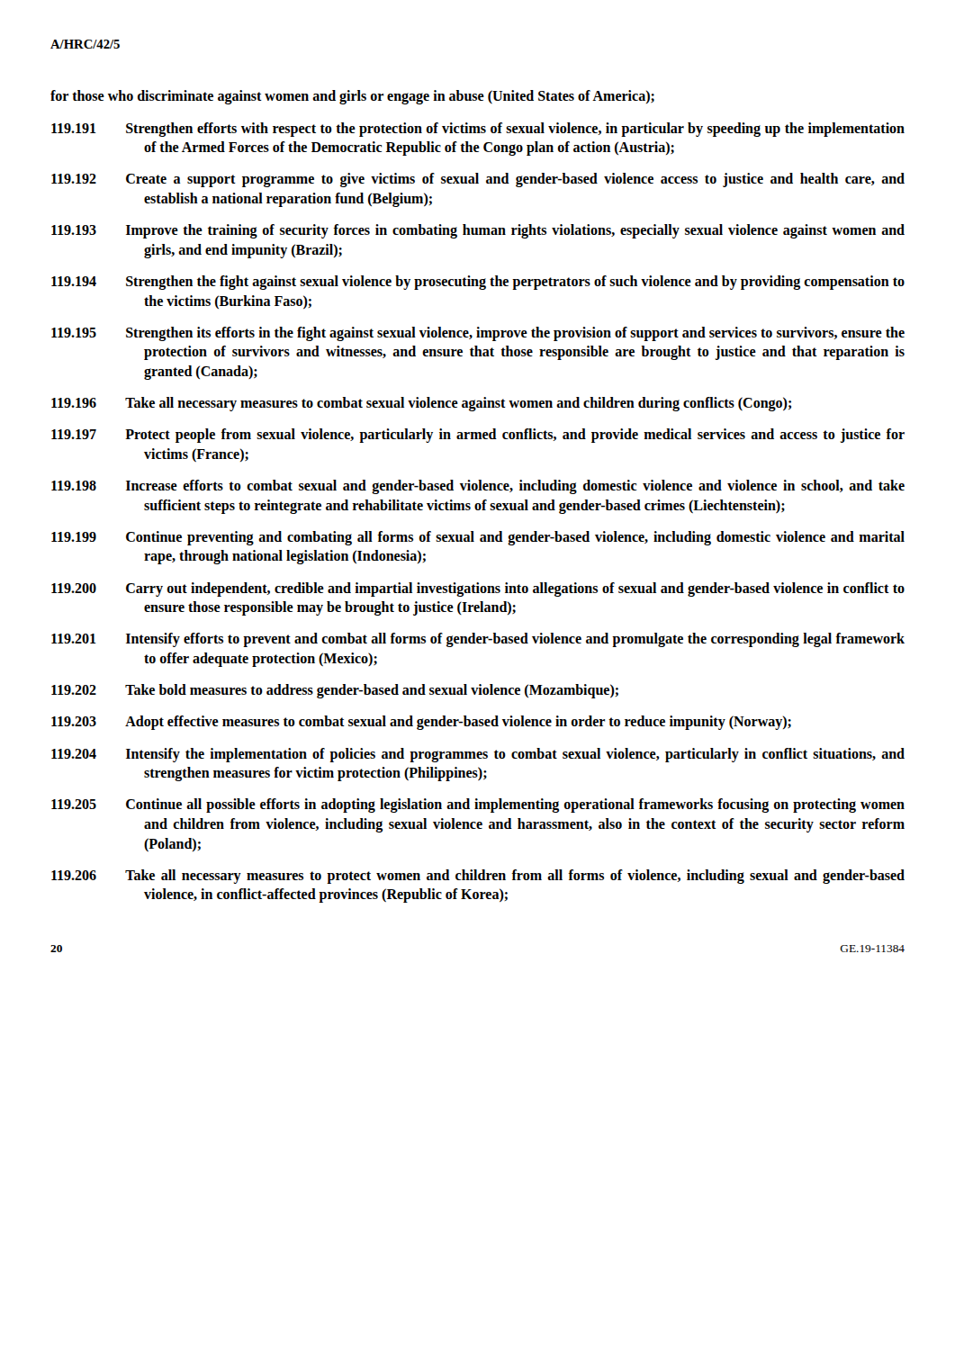A/HRC/42/5
for those who discriminate against women and girls or engage in abuse (United States of America);
119.191 Strengthen efforts with respect to the protection of victims of sexual violence, in particular by speeding up the implementation of the Armed Forces of the Democratic Republic of the Congo plan of action (Austria);
119.192 Create a support programme to give victims of sexual and gender-based violence access to justice and health care, and establish a national reparation fund (Belgium);
119.193 Improve the training of security forces in combating human rights violations, especially sexual violence against women and girls, and end impunity (Brazil);
119.194 Strengthen the fight against sexual violence by prosecuting the perpetrators of such violence and by providing compensation to the victims (Burkina Faso);
119.195 Strengthen its efforts in the fight against sexual violence, improve the provision of support and services to survivors, ensure the protection of survivors and witnesses, and ensure that those responsible are brought to justice and that reparation is granted (Canada);
119.196 Take all necessary measures to combat sexual violence against women and children during conflicts (Congo);
119.197 Protect people from sexual violence, particularly in armed conflicts, and provide medical services and access to justice for victims (France);
119.198 Increase efforts to combat sexual and gender-based violence, including domestic violence and violence in school, and take sufficient steps to reintegrate and rehabilitate victims of sexual and gender-based crimes (Liechtenstein);
119.199 Continue preventing and combating all forms of sexual and gender-based violence, including domestic violence and marital rape, through national legislation (Indonesia);
119.200 Carry out independent, credible and impartial investigations into allegations of sexual and gender-based violence in conflict to ensure those responsible may be brought to justice (Ireland);
119.201 Intensify efforts to prevent and combat all forms of gender-based violence and promulgate the corresponding legal framework to offer adequate protection (Mexico);
119.202 Take bold measures to address gender-based and sexual violence (Mozambique);
119.203 Adopt effective measures to combat sexual and gender-based violence in order to reduce impunity (Norway);
119.204 Intensify the implementation of policies and programmes to combat sexual violence, particularly in conflict situations, and strengthen measures for victim protection (Philippines);
119.205 Continue all possible efforts in adopting legislation and implementing operational frameworks focusing on protecting women and children from violence, including sexual violence and harassment, also in the context of the security sector reform (Poland);
119.206 Take all necessary measures to protect women and children from all forms of violence, including sexual and gender-based violence, in conflict-affected provinces (Republic of Korea);
20 GE.19-11384